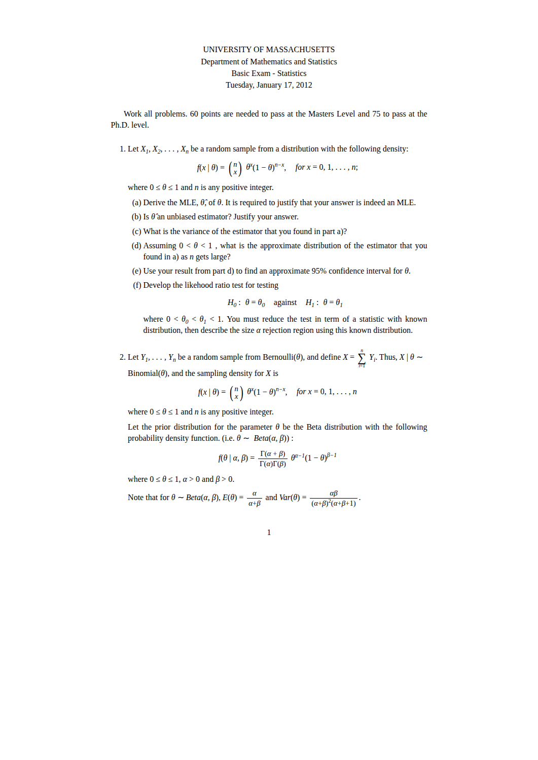UNIVERSITY OF MASSACHUSETTS
Department of Mathematics and Statistics
Basic Exam - Statistics
Tuesday, January 17, 2012
Work all problems. 60 points are needed to pass at the Masters Level and 75 to pass at the Ph.D. level.
Let X1, X2, . . . , Xn be a random sample from a distribution with the following density:
f(x | θ) = (n
x) θx(1 − θ)n−x, for x = 0, 1, . . . , n;
where 0 ≤ θ ≤ 1 and n is any positive integer.
Derive the MLE, θ̂, of θ. It is required to justify that your answer is indeed an MLE.
Is θ̂ an unbiased estimator? Justify your answer.
What is the variance of the estimator that you found in part a)?
Assuming 0 < θ < 1 , what is the approximate distribution of the estimator that you found in a) as n gets large?
Use your result from part d) to find an approximate 95% confidence interval for θ.
Develop the likehood ratio test for testing
H0 : θ = θ0 against H1 : θ = θ1
where 0 < θ0 < θ1 < 1. You must reduce the test in term of a statistic with known distribution, then describe the size α rejection region using this known distribution.
Let Y1, . . . , Yn be a random sample from Bernoulli(θ), and define X = n∑i=1 Yi. Thus, X | θ ∼ Binomial(θ), and the sampling density for X is
f(x | θ) = (n
x) θx(1 − θ)n−x, for x = 0, 1, . . . , n
where 0 ≤ θ ≤ 1 and n is any positive integer.
Let the prior distribution for the parameter θ be the Beta distribution with the following probability density function. (i.e. θ ∼ Beta(α, β)) :
f(θ | α, β) = Γ(α + β) Γ(α)Γ(β) θα−1(1 − θ)β−1
where 0 ≤ θ ≤ 1, α > 0 and β > 0.
Note that for θ ∼ Beta(α, β), E(θ) = αα+β and Var(θ) = αβ(α+β)2(α+β+1).
1